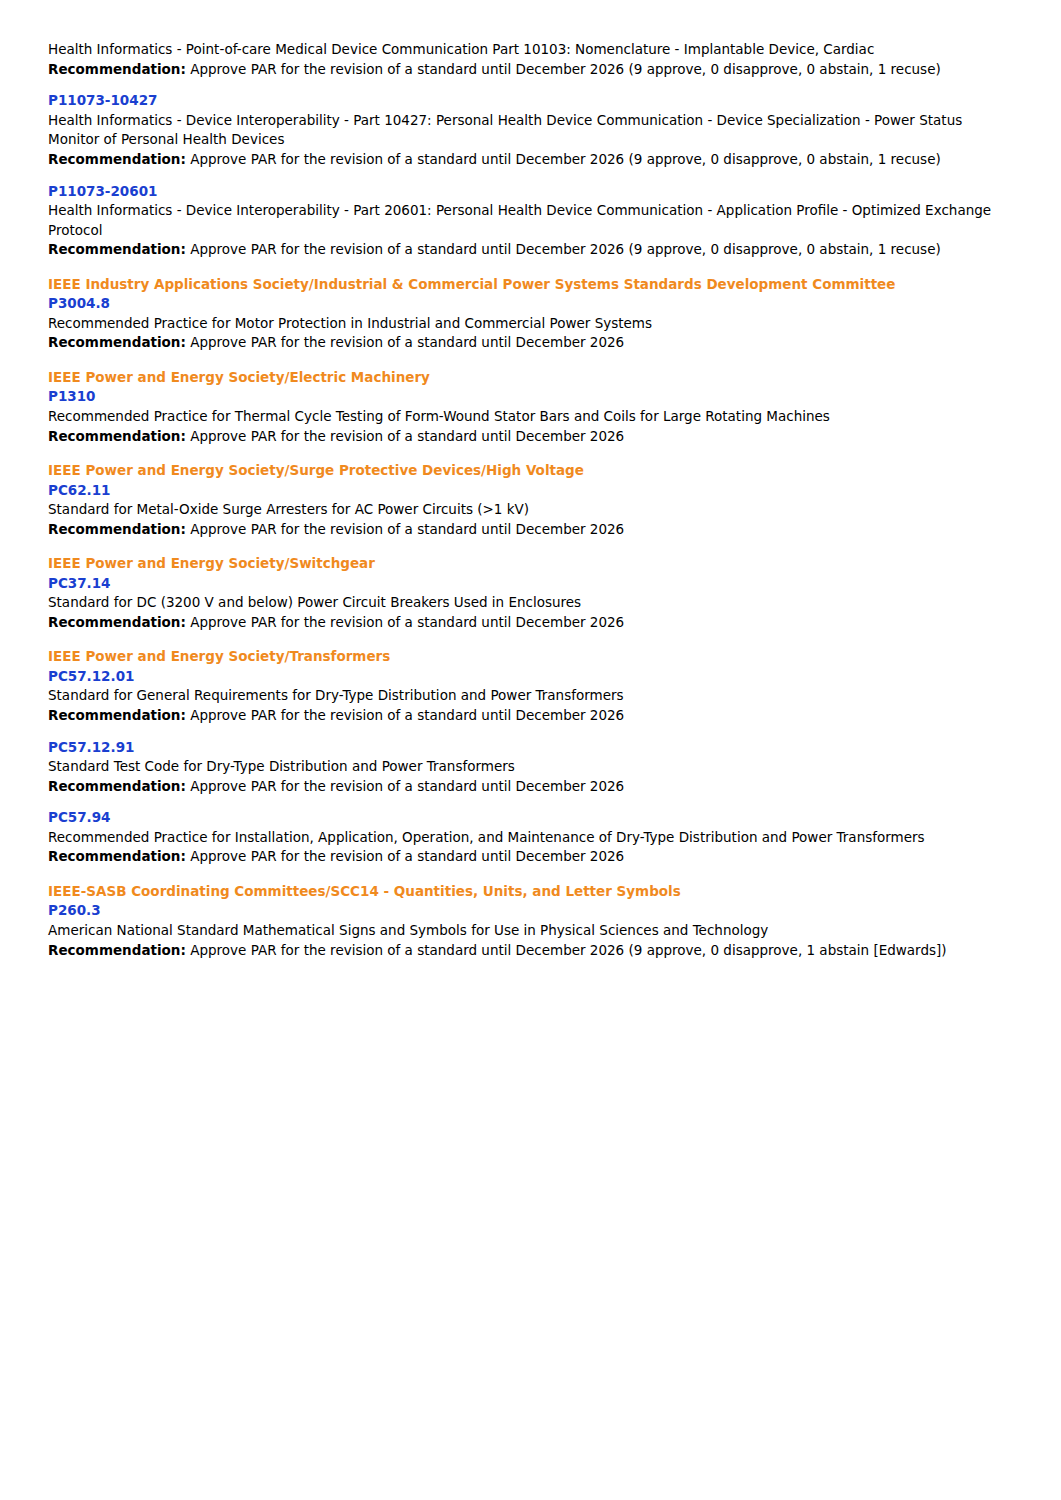Health Informatics - Point-of-care Medical Device Communication Part 10103: Nomenclature - Implantable Device, Cardiac
Recommendation: Approve PAR for the revision of a standard until December 2026 (9 approve, 0 disapprove, 0 abstain, 1 recuse)
P11073-10427
Health Informatics - Device Interoperability - Part 10427: Personal Health Device Communication - Device Specialization - Power Status Monitor of Personal Health Devices
Recommendation: Approve PAR for the revision of a standard until December 2026 (9 approve, 0 disapprove, 0 abstain, 1 recuse)
P11073-20601
Health Informatics - Device Interoperability - Part 20601: Personal Health Device Communication - Application Profile - Optimized Exchange Protocol
Recommendation: Approve PAR for the revision of a standard until December 2026 (9 approve, 0 disapprove, 0 abstain, 1 recuse)
IEEE Industry Applications Society/Industrial & Commercial Power Systems Standards Development Committee
P3004.8
Recommended Practice for Motor Protection in Industrial and Commercial Power Systems
Recommendation: Approve PAR for the revision of a standard until December 2026
IEEE Power and Energy Society/Electric Machinery
P1310
Recommended Practice for Thermal Cycle Testing of Form-Wound Stator Bars and Coils for Large Rotating Machines
Recommendation: Approve PAR for the revision of a standard until December 2026
IEEE Power and Energy Society/Surge Protective Devices/High Voltage
PC62.11
Standard for Metal-Oxide Surge Arresters for AC Power Circuits (>1 kV)
Recommendation: Approve PAR for the revision of a standard until December 2026
IEEE Power and Energy Society/Switchgear
PC37.14
Standard for DC (3200 V and below) Power Circuit Breakers Used in Enclosures
Recommendation: Approve PAR for the revision of a standard until December 2026
IEEE Power and Energy Society/Transformers
PC57.12.01
Standard for General Requirements for Dry-Type Distribution and Power Transformers
Recommendation: Approve PAR for the revision of a standard until December 2026
PC57.12.91
Standard Test Code for Dry-Type Distribution and Power Transformers
Recommendation: Approve PAR for the revision of a standard until December 2026
PC57.94
Recommended Practice for Installation, Application, Operation, and Maintenance of Dry-Type Distribution and Power Transformers
Recommendation: Approve PAR for the revision of a standard until December 2026
IEEE-SASB Coordinating Committees/SCC14 - Quantities, Units, and Letter Symbols
P260.3
American National Standard Mathematical Signs and Symbols for Use in Physical Sciences and Technology
Recommendation: Approve PAR for the revision of a standard until December 2026 (9 approve, 0 disapprove, 1 abstain [Edwards])